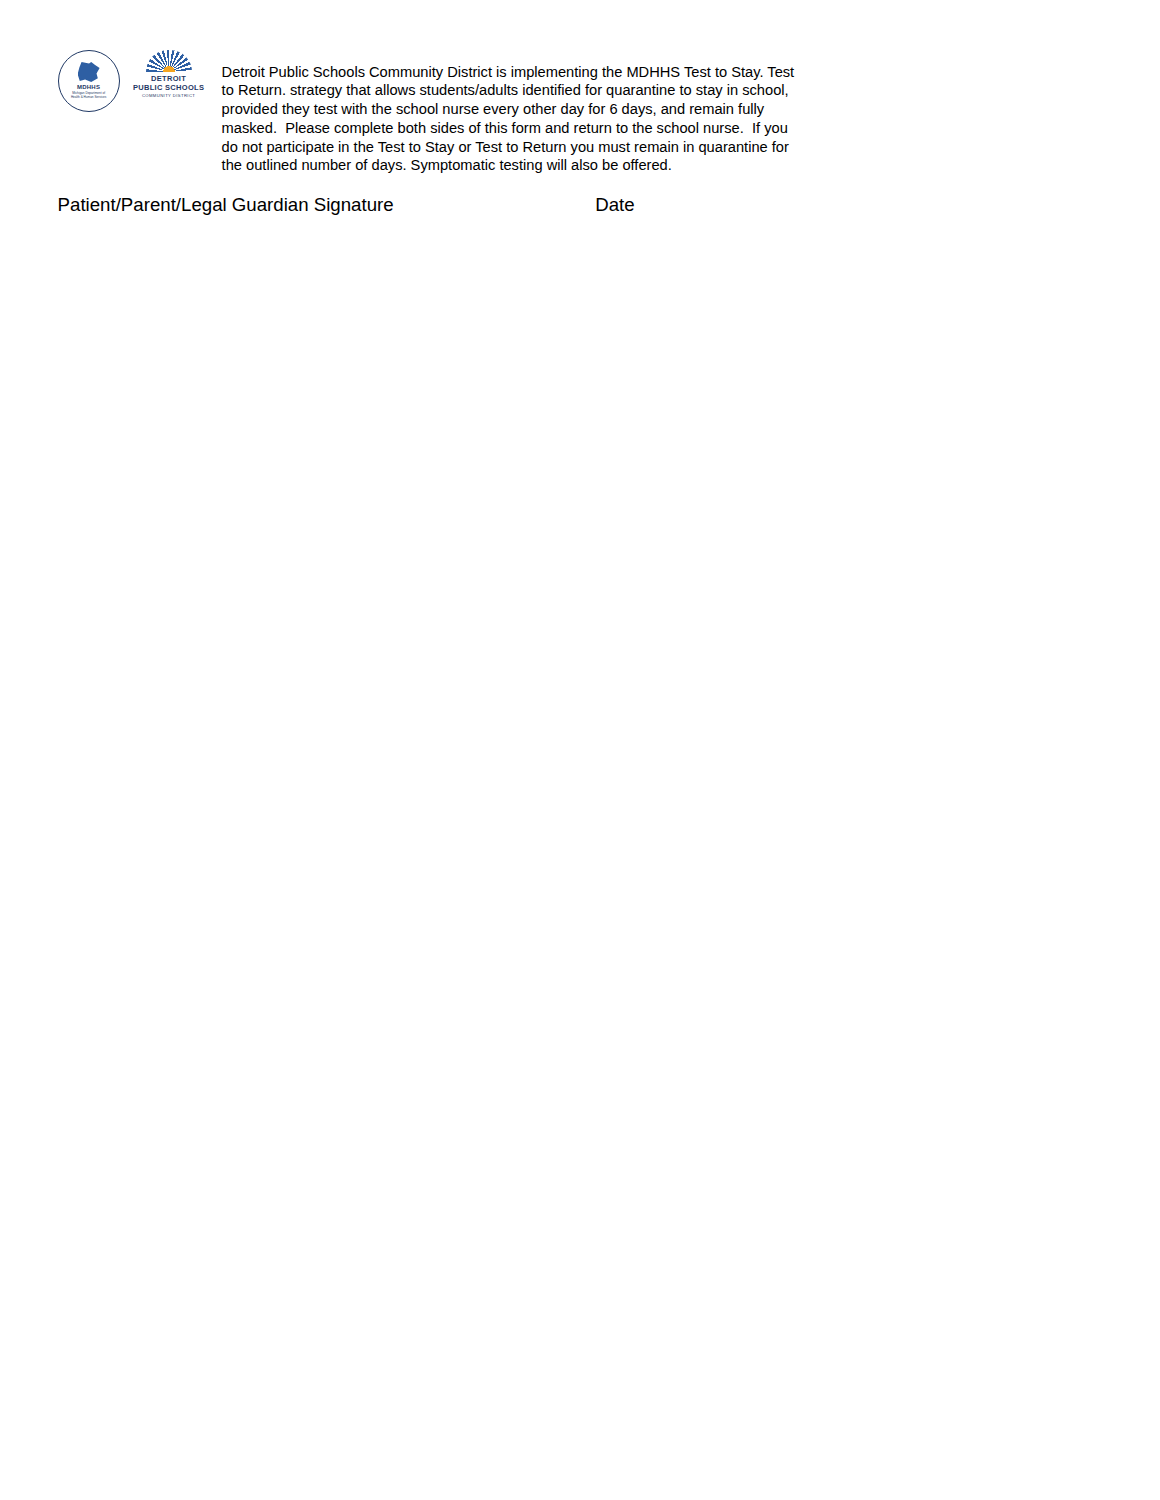MDHHS
Michigan Department of
Health & Human Services
DETROIT
PUBLIC SCHOOLS
COMMUNITY DISTRICT
Detroit Public Schools Community District is implementing the MDHHS Test to Stay. Test to Return. strategy that allows students/adults identified for quarantine to stay in school, provided they test with the school nurse every other day for 6 days, and remain fully masked. Please complete both sides of this form and return to the school nurse. If you do not participate in the Test to Stay or Test to Return you must remain in quarantine for the outlined number of days. Symptomatic testing will also be offered.
Patient/Parent/Legal Guardian Signature Date